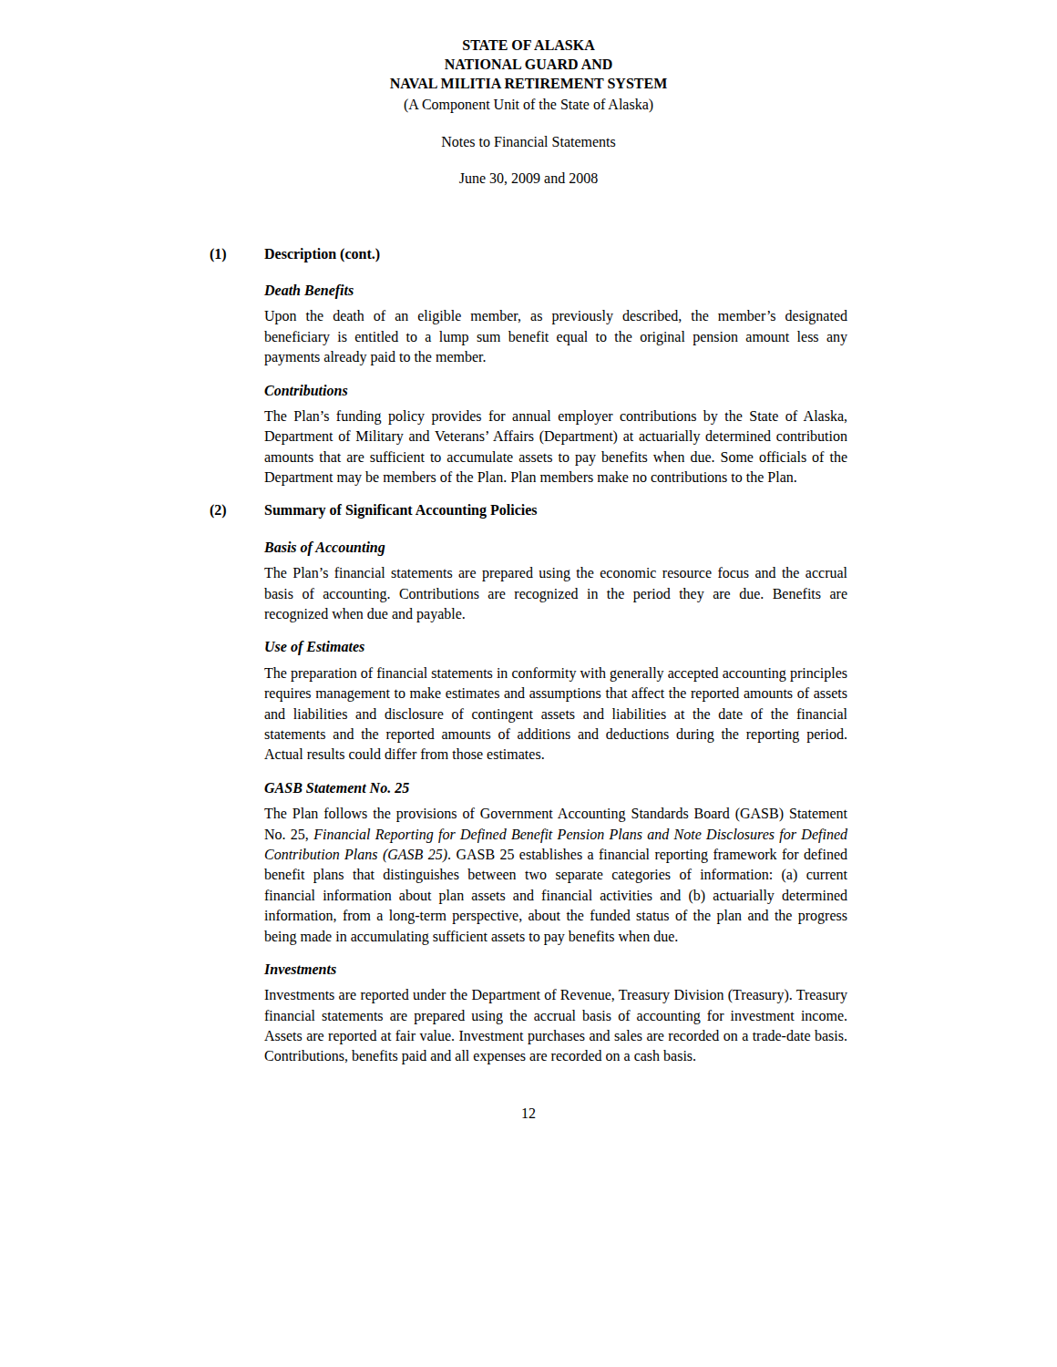STATE OF ALASKA
NATIONAL GUARD AND
NAVAL MILITIA RETIREMENT SYSTEM
(A Component Unit of the State of Alaska)
Notes to Financial Statements
June 30, 2009 and 2008
(1)
Description (cont.)
Death Benefits
Upon the death of an eligible member, as previously described, the member’s designated beneficiary is entitled to a lump sum benefit equal to the original pension amount less any payments already paid to the member.
Contributions
The Plan’s funding policy provides for annual employer contributions by the State of Alaska, Department of Military and Veterans’ Affairs (Department) at actuarially determined contribution amounts that are sufficient to accumulate assets to pay benefits when due. Some officials of the Department may be members of the Plan. Plan members make no contributions to the Plan.
(2)
Summary of Significant Accounting Policies
Basis of Accounting
The Plan’s financial statements are prepared using the economic resource focus and the accrual basis of accounting. Contributions are recognized in the period they are due. Benefits are recognized when due and payable.
Use of Estimates
The preparation of financial statements in conformity with generally accepted accounting principles requires management to make estimates and assumptions that affect the reported amounts of assets and liabilities and disclosure of contingent assets and liabilities at the date of the financial statements and the reported amounts of additions and deductions during the reporting period. Actual results could differ from those estimates.
GASB Statement No. 25
The Plan follows the provisions of Government Accounting Standards Board (GASB) Statement No. 25, Financial Reporting for Defined Benefit Pension Plans and Note Disclosures for Defined Contribution Plans (GASB 25). GASB 25 establishes a financial reporting framework for defined benefit plans that distinguishes between two separate categories of information: (a) current financial information about plan assets and financial activities and (b) actuarially determined information, from a long-term perspective, about the funded status of the plan and the progress being made in accumulating sufficient assets to pay benefits when due.
Investments
Investments are reported under the Department of Revenue, Treasury Division (Treasury). Treasury financial statements are prepared using the accrual basis of accounting for investment income. Assets are reported at fair value. Investment purchases and sales are recorded on a trade-date basis. Contributions, benefits paid and all expenses are recorded on a cash basis.
12